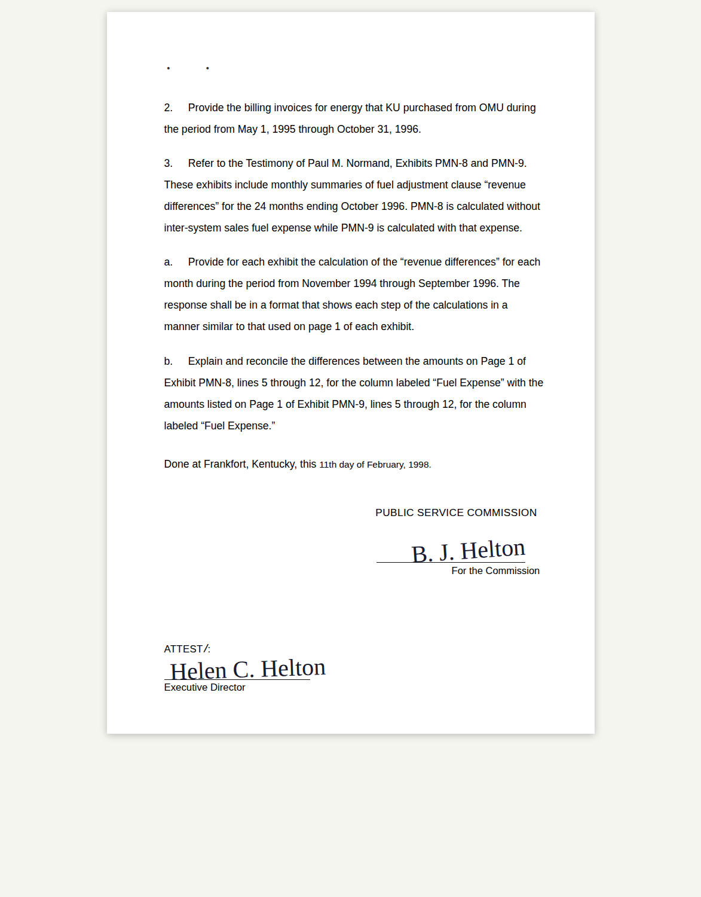• •
2. Provide the billing invoices for energy that KU purchased from OMU during the period from May 1, 1995 through October 31, 1996.
3. Refer to the Testimony of Paul M. Normand, Exhibits PMN-8 and PMN-9. These exhibits include monthly summaries of fuel adjustment clause “revenue differences” for the 24 months ending October 1996. PMN-8 is calculated without inter-system sales fuel expense while PMN-9 is calculated with that expense.
a. Provide for each exhibit the calculation of the “revenue differences” for each month during the period from November 1994 through September 1996. The response shall be in a format that shows each step of the calculations in a manner similar to that used on page 1 of each exhibit.
b. Explain and reconcile the differences between the amounts on Page 1 of Exhibit PMN-8, lines 5 through 12, for the column labeled “Fuel Expense” with the amounts listed on Page 1 of Exhibit PMN-9, lines 5 through 12, for the column labeled “Fuel Expense.”
Done at Frankfort, Kentucky, this 11th day of February, 1998.
PUBLIC SERVICE COMMISSION
B. J. Helton
For the Commission
ATTEST/: Helen C. Helton
Executive Director